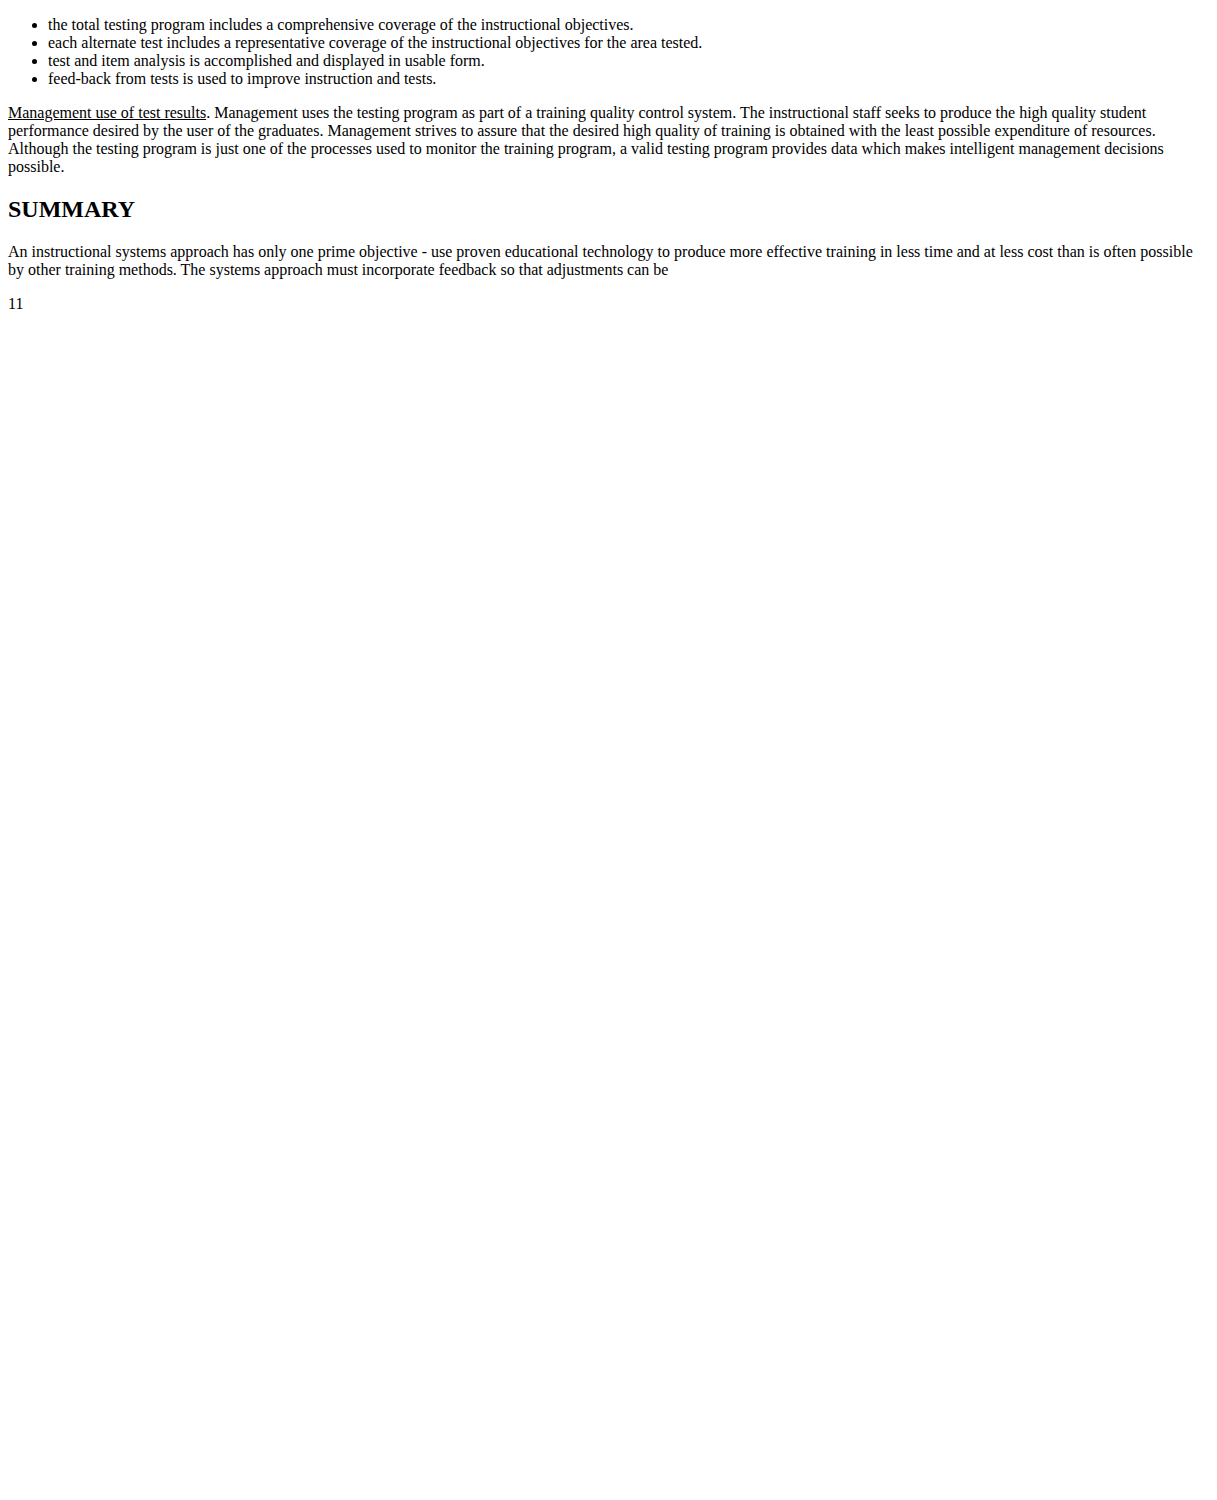the total testing program includes a comprehensive coverage of the instructional objectives.
each alternate test includes a representative coverage of the instructional objectives for the area tested.
test and item analysis is accomplished and displayed in usable form.
feed-back from tests is used to improve instruction and tests.
Management use of test results. Management uses the testing program as part of a training quality control system. The instructional staff seeks to produce the high quality student performance desired by the user of the graduates. Management strives to assure that the desired high quality of training is obtained with the least possible expenditure of resources. Although the testing program is just one of the processes used to monitor the training program, a valid testing program provides data which makes intelligent management decisions possible.
SUMMARY
An instructional systems approach has only one prime objective - use proven educational technology to produce more effective training in less time and at less cost than is often possible by other training methods. The systems approach must incorporate feedback so that adjustments can be
11